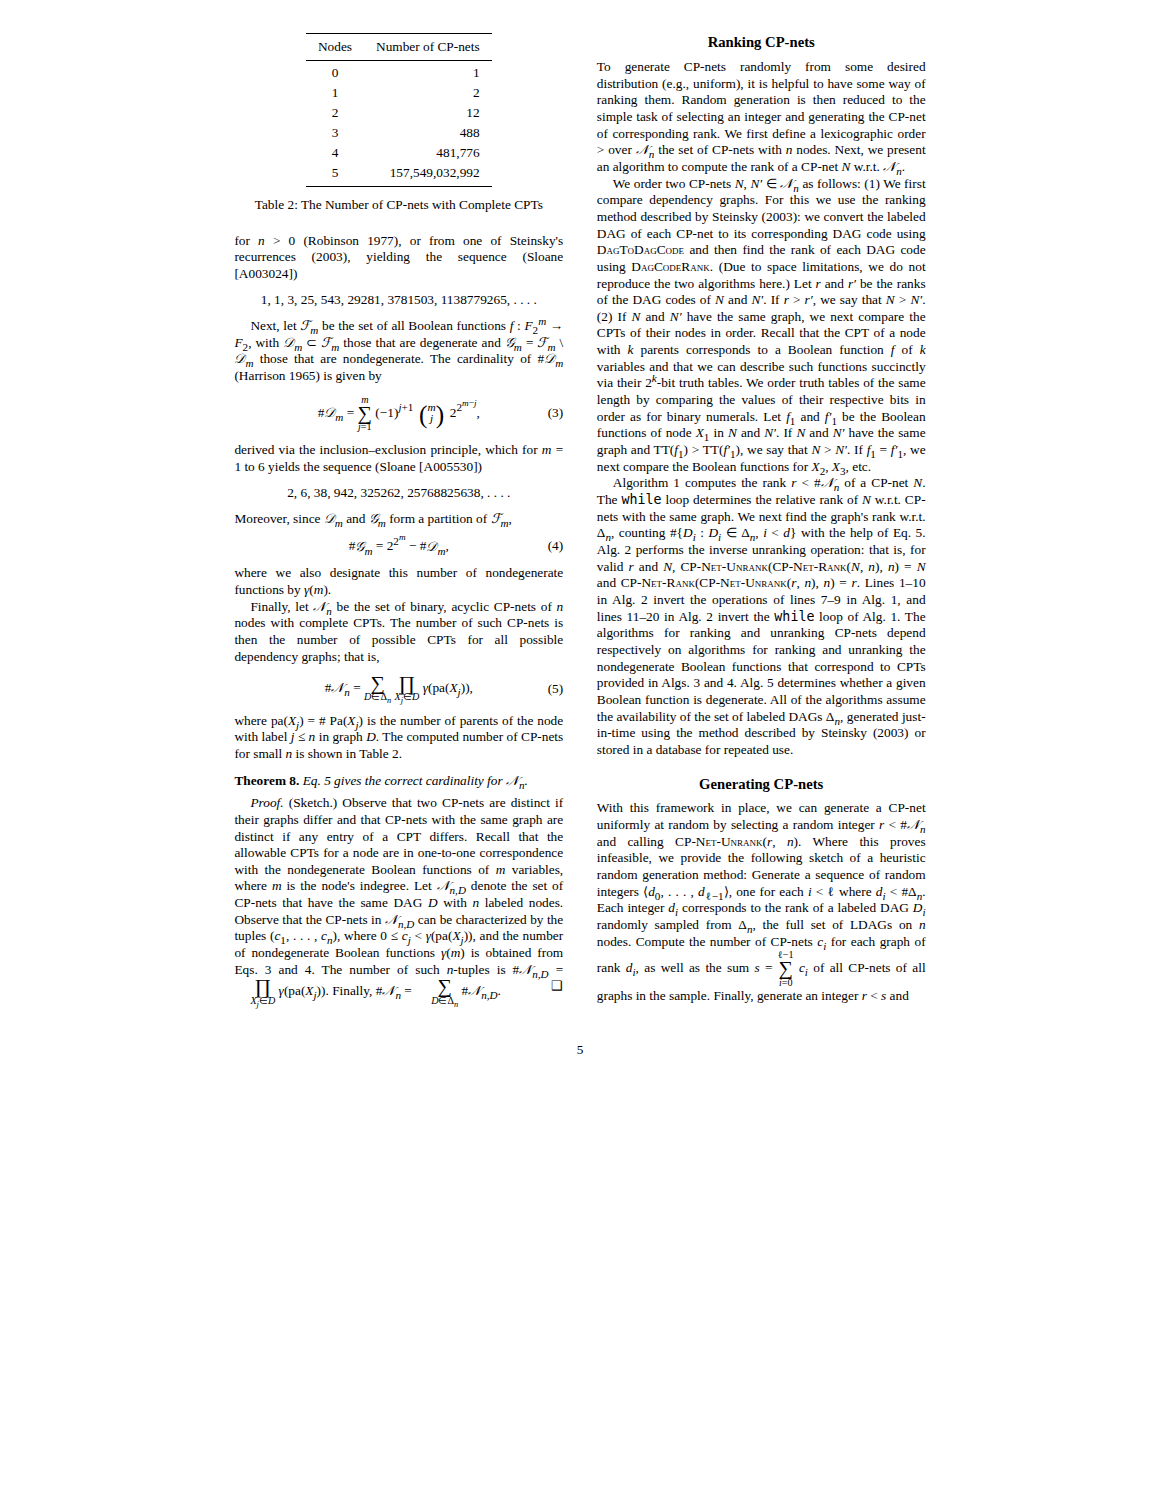| Nodes | Number of CP-nets |
| --- | --- |
| 0 | 1 |
| 1 | 2 |
| 2 | 12 |
| 3 | 488 |
| 4 | 481,776 |
| 5 | 157,549,032,992 |
Table 2: The Number of CP-nets with Complete CPTs
for n > 0 (Robinson 1977), or from one of Steinsky's recurrences (2003), yielding the sequence (Sloane [A003024])
1, 1, 3, 25, 543, 29281, 3781503, 1138779265, . . . .
Next, let ℱm be the set of all Boolean functions f : F2m → F2, with 𝒟m ⊂ ℱm those that are degenerate and 𝒢m = ℱm \ 𝒟m those that are nondegenerate. The cardinality of #𝒟m (Harrison 1965) is given by
#𝒟m = m∑j=1 (−1)j+1 (m
j) 22m−j, (3)
derived via the inclusion–exclusion principle, which for m = 1 to 6 yields the sequence (Sloane [A005530])
2, 6, 38, 942, 325262, 25768825638, . . . .
Moreover, since 𝒟m and 𝒢m form a partition of ℱm,
#𝒢m = 22m − #𝒟m, (4)
where we also designate this number of nondegenerate functions by γ(m).
Finally, let 𝒩n be the set of binary, acyclic CP-nets of n nodes with complete CPTs. The number of such CP-nets is then the number of possible CPTs for all possible dependency graphs; that is,
#𝒩n = ∑D∈Δn ∏Xj∈D γ(pa(Xj)), (5)
where pa(Xj) = # Pa(Xj) is the number of parents of the node with label j ≤ n in graph D. The computed number of CP-nets for small n is shown in Table 2.
Theorem 8. Eq. 5 gives the correct cardinality for 𝒩n.
Proof. (Sketch.) Observe that two CP-nets are distinct if their graphs differ and that CP-nets with the same graph are distinct if any entry of a CPT differs. Recall that the allowable CPTs for a node are in one-to-one correspondence with the nondegenerate Boolean functions of m variables, where m is the node's indegree. Let 𝒩n,D denote the set of CP-nets that have the same DAG D with n labeled nodes. Observe that the CP-nets in 𝒩n,D can be characterized by the tuples (c1, . . . , cn), where 0 ≤ cj < γ(pa(Xj)), and the number of nondegenerate Boolean functions γ(m) is obtained from Eqs. 3 and 4. The number of such n-tuples is #𝒩n,D = ∏Xj∈D γ(pa(Xj)). Finally, #𝒩n = ∑D∈Δn #𝒩n,D. ❑
Ranking CP-nets
To generate CP-nets randomly from some desired distribution (e.g., uniform), it is helpful to have some way of ranking them. Random generation is then reduced to the simple task of selecting an integer and generating the CP-net of corresponding rank. We first define a lexicographic order > over 𝒩n the set of CP-nets with n nodes. Next, we present an algorithm to compute the rank of a CP-net N w.r.t. 𝒩n.
We order two CP-nets N, N′ ∈ 𝒩n as follows: (1) We first compare dependency graphs. For this we use the ranking method described by Steinsky (2003): we convert the labeled DAG of each CP-net to its corresponding DAG code using DagToDagCode and then find the rank of each DAG code using DagCodeRank. (Due to space limitations, we do not reproduce the two algorithms here.) Let r and r′ be the ranks of the DAG codes of N and N′. If r > r′, we say that N > N′. (2) If N and N′ have the same graph, we next compare the CPTs of their nodes in order. Recall that the CPT of a node with k parents corresponds to a Boolean function f of k variables and that we can describe such functions succinctly via their 2k-bit truth tables. We order truth tables of the same length by comparing the values of their respective bits in order as for binary numerals. Let f1 and f′1 be the Boolean functions of node X1 in N and N′. If N and N′ have the same graph and TT(f1) > TT(f′1), we say that N > N′. If f1 = f′1, we next compare the Boolean functions for X2, X3, etc.
Algorithm 1 computes the rank r < #𝒩n of a CP-net N. The while loop determines the relative rank of N w.r.t. CP-nets with the same graph. We next find the graph's rank w.r.t. Δn, counting #{Di : Di ∈ Δn, i < d} with the help of Eq. 5. Alg. 2 performs the inverse unranking operation: that is, for valid r and N, CP-Net-Unrank(CP-Net-Rank(N, n), n) = N and CP-Net-Rank(CP-Net-Unrank(r, n), n) = r. Lines 1–10 in Alg. 2 invert the operations of lines 7–9 in Alg. 1, and lines 11–20 in Alg. 2 invert the while loop of Alg. 1. The algorithms for ranking and unranking CP-nets depend respectively on algorithms for ranking and unranking the nondegenerate Boolean functions that correspond to CPTs provided in Algs. 3 and 4. Alg. 5 determines whether a given Boolean function is degenerate. All of the algorithms assume the availability of the set of labeled DAGs Δn, generated just-in-time using the method described by Steinsky (2003) or stored in a database for repeated use.
Generating CP-nets
With this framework in place, we can generate a CP-net uniformly at random by selecting a random integer r < #𝒩n and calling CP-Net-Unrank(r, n). Where this proves infeasible, we provide the following sketch of a heuristic random generation method: Generate a sequence of random integers ⟨d0, . . . , dℓ−1⟩, one for each i < ℓ where di < #Δn. Each integer di corresponds to the rank of a labeled DAG Di randomly sampled from Δn, the full set of LDAGs on n nodes. Compute the number of CP-nets ci for each graph of rank di, as well as the sum s = ℓ−1∑i=0 ci of all CP-nets of all graphs in the sample. Finally, generate an integer r < s and
5